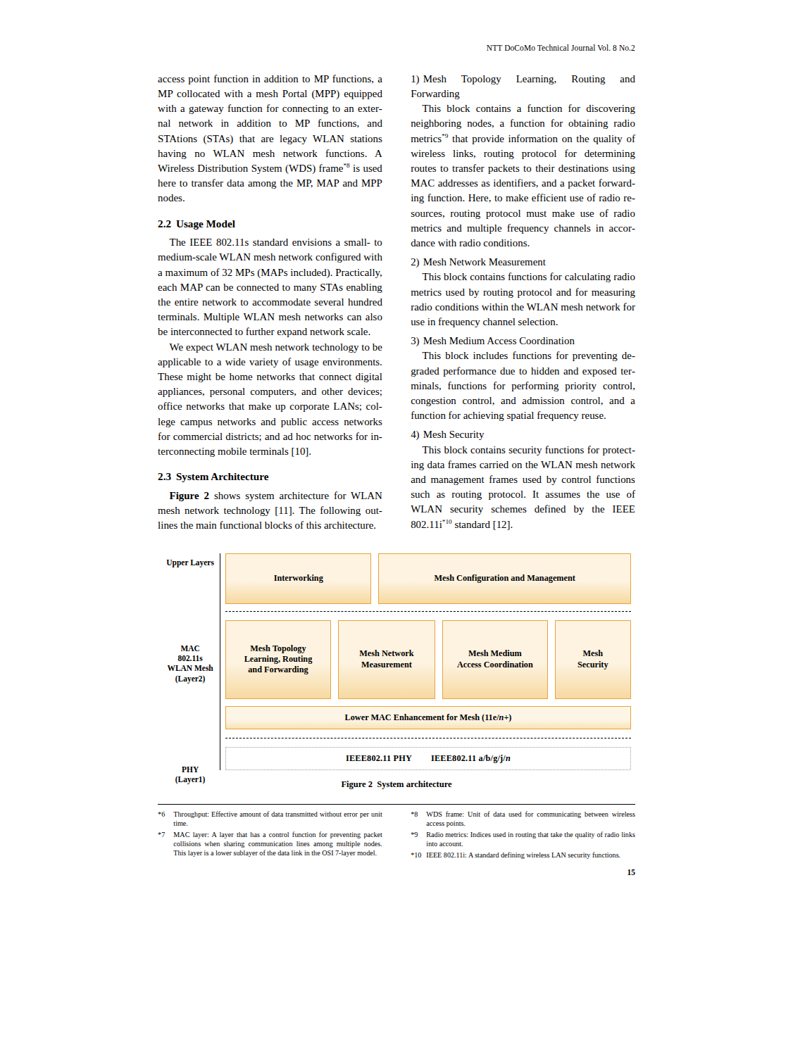NTT DoCoMo Technical Journal Vol. 8 No.2
access point function in addition to MP functions, a MP collocated with a mesh Portal (MPP) equipped with a gateway function for connecting to an external network in addition to MP functions, and STAtions (STAs) that are legacy WLAN stations having no WLAN mesh network functions. A Wireless Distribution System (WDS) frame*8 is used here to transfer data among the MP, MAP and MPP nodes.
2.2 Usage Model
The IEEE 802.11s standard envisions a small- to medium-scale WLAN mesh network configured with a maximum of 32 MPs (MAPs included). Practically, each MAP can be connected to many STAs enabling the entire network to accommodate several hundred terminals. Multiple WLAN mesh networks can also be interconnected to further expand network scale.
We expect WLAN mesh network technology to be applicable to a wide variety of usage environments. These might be home networks that connect digital appliances, personal computers, and other devices; office networks that make up corporate LANs; college campus networks and public access networks for commercial districts; and ad hoc networks for interconnecting mobile terminals [10].
2.3 System Architecture
Figure 2 shows system architecture for WLAN mesh network technology [11]. The following outlines the main functional blocks of this architecture.
1) Mesh Topology Learning, Routing and Forwarding
This block contains a function for discovering neighboring nodes, a function for obtaining radio metrics*9 that provide information on the quality of wireless links, routing protocol for determining routes to transfer packets to their destinations using MAC addresses as identifiers, and a packet forwarding function. Here, to make efficient use of radio resources, routing protocol must make use of radio metrics and multiple frequency channels in accordance with radio conditions.
2) Mesh Network Measurement
This block contains functions for calculating radio metrics used by routing protocol and for measuring radio conditions within the WLAN mesh network for use in frequency channel selection.
3) Mesh Medium Access Coordination
This block includes functions for preventing degraded performance due to hidden and exposed terminals, functions for performing priority control, congestion control, and admission control, and a function for achieving spatial frequency reuse.
4) Mesh Security
This block contains security functions for protecting data frames carried on the WLAN mesh network and management frames used by control functions such as routing protocol. It assumes the use of WLAN security schemes defined by the IEEE 802.11i*10 standard [12].
Upper Layers
MAC
802.11s
WLAN Mesh
(Layer2)
PHY
(Layer1)
Interworking
Mesh Configuration and Management
Mesh Topology
Learning, Routing
and Forwarding
Mesh Network
Measurement
Mesh Medium
Access Coordination
Mesh
Security
Lower MAC Enhancement for Mesh (11e/n+)
IEEE802.11 PHY IEEE802.11 a/b/g/j/n
Figure 2 System architecture
*6
Throughput: Effective amount of data transmitted without error per unit time.
*7
MAC layer: A layer that has a control function for preventing packet collisions when sharing communication lines among multiple nodes. This layer is a lower sublayer of the data link in the OSI 7-layer model.
*8
WDS frame: Unit of data used for communicating between wireless access points.
*9
Radio metrics: Indices used in routing that take the quality of radio links into account.
*10
IEEE 802.11i: A standard defining wireless LAN security functions.
15